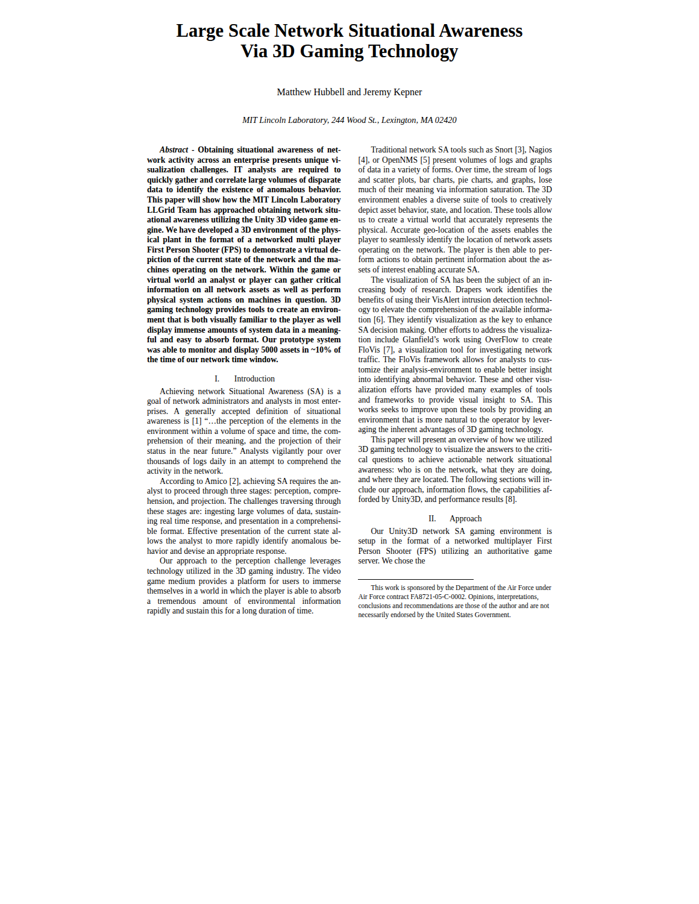Large Scale Network Situational Awareness
Via 3D Gaming Technology
Matthew Hubbell and Jeremy Kepner
MIT Lincoln Laboratory, 244 Wood St., Lexington, MA 02420
Abstract - Obtaining situational awareness of network activity across an enterprise presents unique visualization challenges. IT analysts are required to quickly gather and correlate large volumes of disparate data to identify the existence of anomalous behavior. This paper will show how the MIT Lincoln Laboratory LLGrid Team has approached obtaining network situational awareness utilizing the Unity 3D video game engine. We have developed a 3D environment of the physical plant in the format of a networked multi player First Person Shooter (FPS) to demonstrate a virtual depiction of the current state of the network and the machines operating on the network. Within the game or virtual world an analyst or player can gather critical information on all network assets as well as perform physical system actions on machines in question. 3D gaming technology provides tools to create an environment that is both visually familiar to the player as well display immense amounts of system data in a meaningful and easy to absorb format. Our prototype system was able to monitor and display 5000 assets in ~10% of the time of our network time window.
I. Introduction
Achieving network Situational Awareness (SA) is a goal of network administrators and analysts in most enterprises. A generally accepted definition of situational awareness is [1] “…the perception of the elements in the environment within a volume of space and time, the comprehension of their meaning, and the projection of their status in the near future.” Analysts vigilantly pour over thousands of logs daily in an attempt to comprehend the activity in the network.
According to Amico [2], achieving SA requires the analyst to proceed through three stages: perception, comprehension, and projection. The challenges traversing through these stages are: ingesting large volumes of data, sustaining real time response, and presentation in a comprehensible format. Effective presentation of the current state allows the analyst to more rapidly identify anomalous behavior and devise an appropriate response.
Our approach to the perception challenge leverages technology utilized in the 3D gaming industry. The video game medium provides a platform for users to immerse themselves in a world in which the player is able to absorb a tremendous amount of environmental information rapidly and sustain this for a long duration of time.
Traditional network SA tools such as Snort [3], Nagios [4], or OpenNMS [5] present volumes of logs and graphs of data in a variety of forms. Over time, the stream of logs and scatter plots, bar charts, pie charts, and graphs, lose much of their meaning via information saturation. The 3D environment enables a diverse suite of tools to creatively depict asset behavior, state, and location. These tools allow us to create a virtual world that accurately represents the physical. Accurate geo-location of the assets enables the player to seamlessly identify the location of network assets operating on the network. The player is then able to perform actions to obtain pertinent information about the assets of interest enabling accurate SA.
The visualization of SA has been the subject of an increasing body of research. Drapers work identifies the benefits of using their VisAlert intrusion detection technology to elevate the comprehension of the available information [6]. They identify visualization as the key to enhance SA decision making. Other efforts to address the visualization include Glanfield’s work using OverFlow to create FloVis [7], a visualization tool for investigating network traffic. The FloVis framework allows for analysts to customize their analysis-environment to enable better insight into identifying abnormal behavior. These and other visualization efforts have provided many examples of tools and frameworks to provide visual insight to SA. This works seeks to improve upon these tools by providing an environment that is more natural to the operator by leveraging the inherent advantages of 3D gaming technology.
This paper will present an overview of how we utilized 3D gaming technology to visualize the answers to the critical questions to achieve actionable network situational awareness: who is on the network, what they are doing, and where they are located. The following sections will include our approach, information flows, the capabilities afforded by Unity3D, and performance results [8].
II. Approach
Our Unity3D network SA gaming environment is setup in the format of a networked multiplayer First Person Shooter (FPS) utilizing an authoritative game server. We chose the
This work is sponsored by the Department of the Air Force under Air Force contract FA8721-05-C-0002. Opinions, interpretations, conclusions and recommendations are those of the author and are not necessarily endorsed by the United States Government.